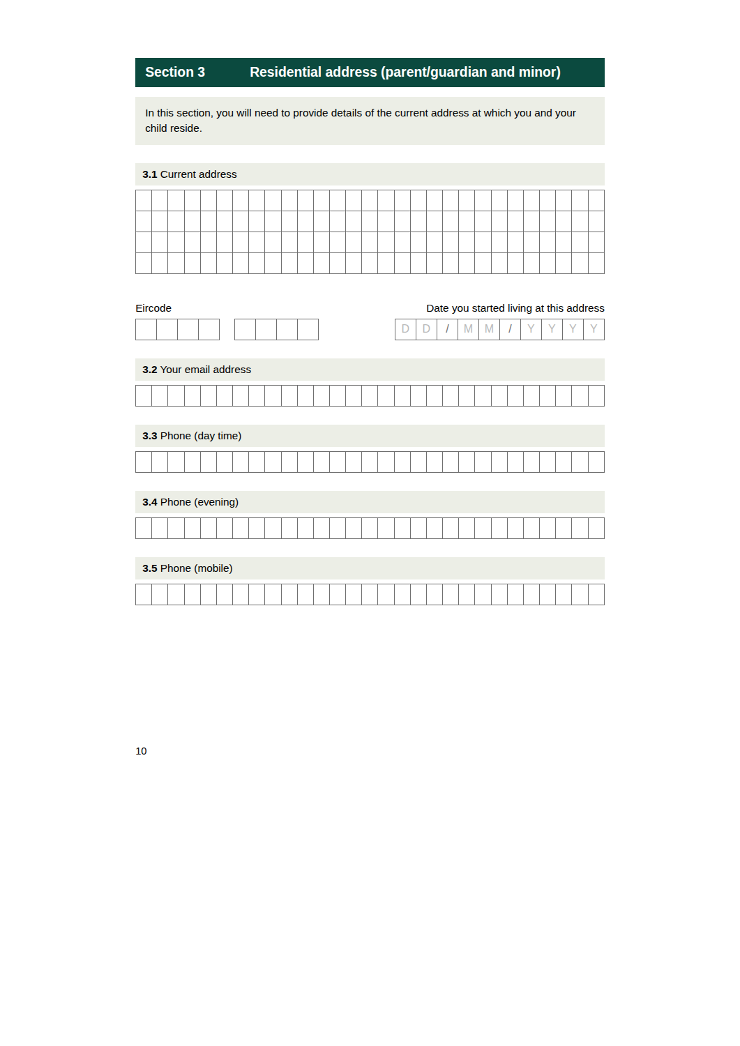Section 3 Residential address (parent/guardian and minor)
In this section, you will need to provide details of the current address at which you and your child reside.
3.1 Current address
Eircode
Date you started living at this address
| D | D | / | M | M | / | Y | Y | Y | Y |
3.2 Your email address
3.3 Phone (day time)
3.4 Phone (evening)
3.5 Phone (mobile)
10